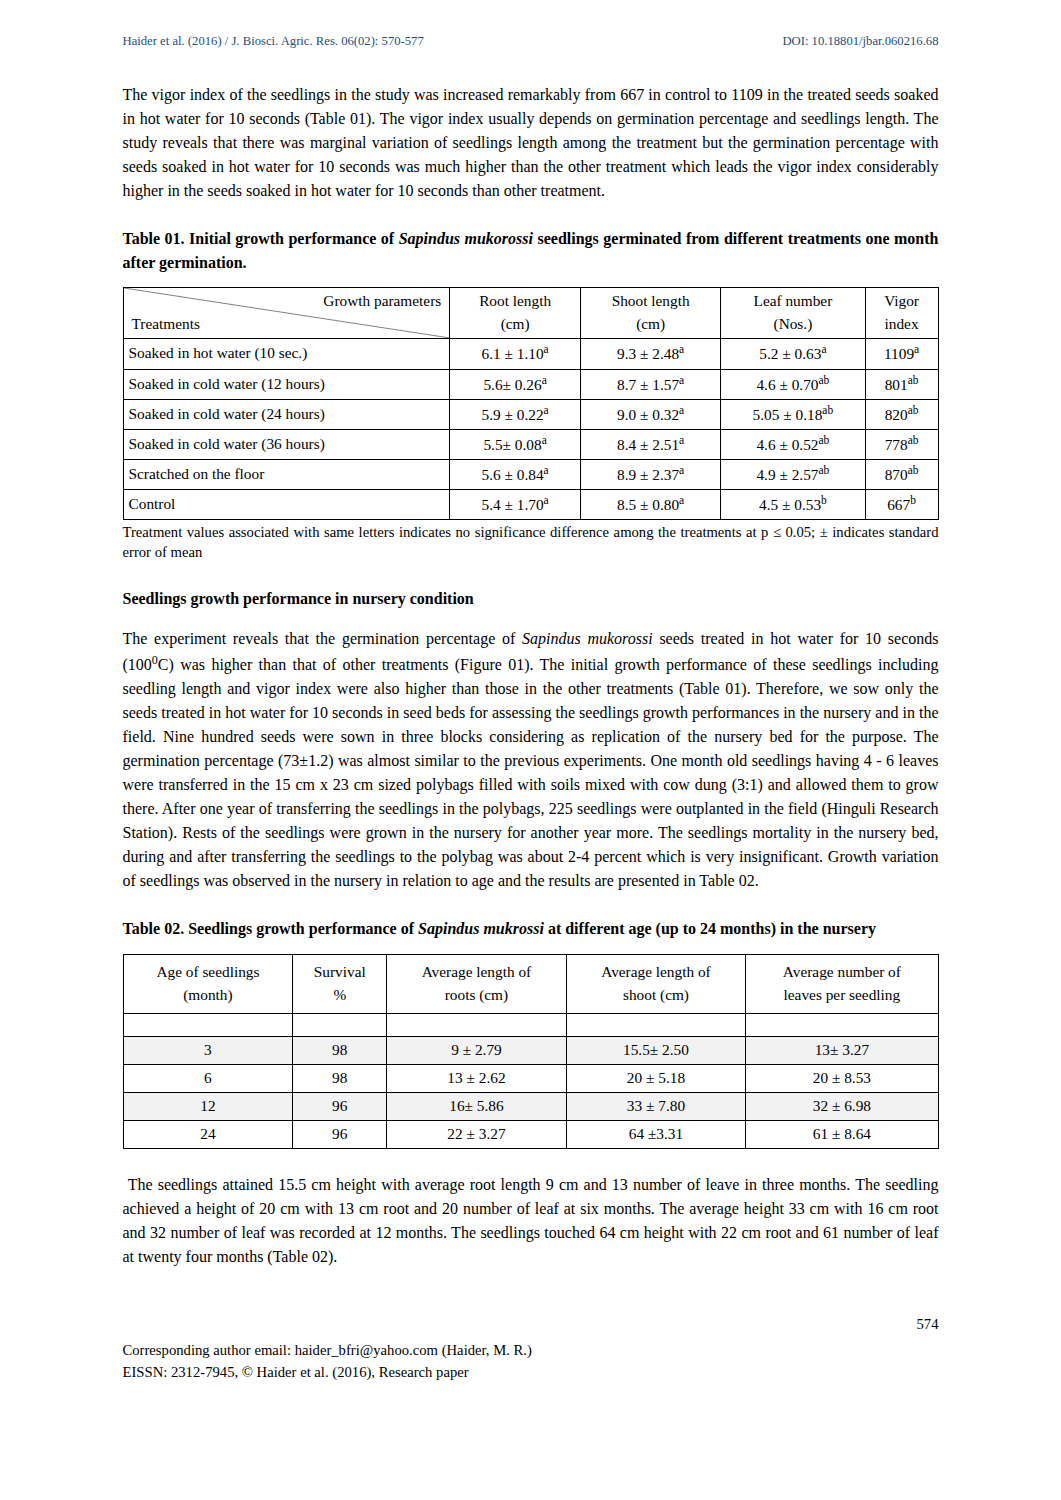Haider et al. (2016) / J. Biosci. Agric. Res. 06(02): 570-577 DOI: 10.18801/jbar.060216.68
The vigor index of the seedlings in the study was increased remarkably from 667 in control to 1109 in the treated seeds soaked in hot water for 10 seconds (Table 01). The vigor index usually depends on germination percentage and seedlings length. The study reveals that there was marginal variation of seedlings length among the treatment but the germination percentage with seeds soaked in hot water for 10 seconds was much higher than the other treatment which leads the vigor index considerably higher in the seeds soaked in hot water for 10 seconds than other treatment.
Table 01. Initial growth performance of Sapindus mukorossi seedlings germinated from different treatments one month after germination.
| Growth parameters Treatments | Root length (cm) | Shoot length (cm) | Leaf number (Nos.) | Vigor index |
| Soaked in hot water (10 sec.) | 6.1 ± 1.10 a | 9.3 ± 2.48 a | 5.2 ± 0.63 a | 1109 a |
| Soaked in cold water (12 hours) | 5.6± 0.26 a | 8.7 ± 1.57 a | 4.6 ± 0.70 ab | 801 ab |
| Soaked in cold water (24 hours) | 5.9 ± 0.22 a | 9.0 ± 0.32 a | 5.05 ± 0.18 ab | 820 ab |
| Soaked in cold water (36 hours) | 5.5± 0.08 a | 8.4 ± 2.51 a | 4.6 ± 0.52 ab | 778 ab |
| Scratched on the floor | 5.6 ± 0.84 a | 8.9 ± 2.37 a | 4.9 ± 2.57 ab | 870 ab |
| Control | 5.4 ± 1.70 a | 8.5 ± 0.80 a | 4.5 ± 0.53 b | 667 b |
Treatment values associated with same letters indicates no significance difference among the treatments at p ≤ 0.05; ± indicates standard error of mean
Seedlings growth performance in nursery condition
The experiment reveals that the germination percentage of Sapindus mukorossi seeds treated in hot water for 10 seconds (1000C) was higher than that of other treatments (Figure 01). The initial growth performance of these seedlings including seedling length and vigor index were also higher than those in the other treatments (Table 01). Therefore, we sow only the seeds treated in hot water for 10 seconds in seed beds for assessing the seedlings growth performances in the nursery and in the field. Nine hundred seeds were sown in three blocks considering as replication of the nursery bed for the purpose. The germination percentage (73±1.2) was almost similar to the previous experiments. One month old seedlings having 4 - 6 leaves were transferred in the 15 cm x 23 cm sized polybags filled with soils mixed with cow dung (3:1) and allowed them to grow there. After one year of transferring the seedlings in the polybags, 225 seedlings were outplanted in the field (Hinguli Research Station). Rests of the seedlings were grown in the nursery for another year more. The seedlings mortality in the nursery bed, during and after transferring the seedlings to the polybag was about 2-4 percent which is very insignificant. Growth variation of seedlings was observed in the nursery in relation to age and the results are presented in Table 02.
Table 02. Seedlings growth performance of Sapindus mukrossi at different age (up to 24 months) in the nursery
| Age of seedlings (month) | Survival % | Average length of roots (cm) | Average length of shoot (cm) | Average number of leaves per seedling |
| --- | --- | --- | --- | --- |
| 3 | 98 | 9 ± 2.79 | 15.5± 2.50 | 13± 3.27 |
| 6 | 98 | 13 ± 2.62 | 20 ± 5.18 | 20 ± 8.53 |
| 12 | 96 | 16± 5.86 | 33 ± 7.80 | 32 ± 6.98 |
| 24 | 96 | 22 ± 3.27 | 64 ±3.31 | 61 ± 8.64 |
The seedlings attained 15.5 cm height with average root length 9 cm and 13 number of leave in three months. The seedling achieved a height of 20 cm with 13 cm root and 20 number of leaf at six months. The average height 33 cm with 16 cm root and 32 number of leaf was recorded at 12 months. The seedlings touched 64 cm height with 22 cm root and 61 number of leaf at twenty four months (Table 02).
574
Corresponding author email: haider_bfri@yahoo.com (Haider, M. R.)
EISSN: 2312-7945, © Haider et al. (2016), Research paper